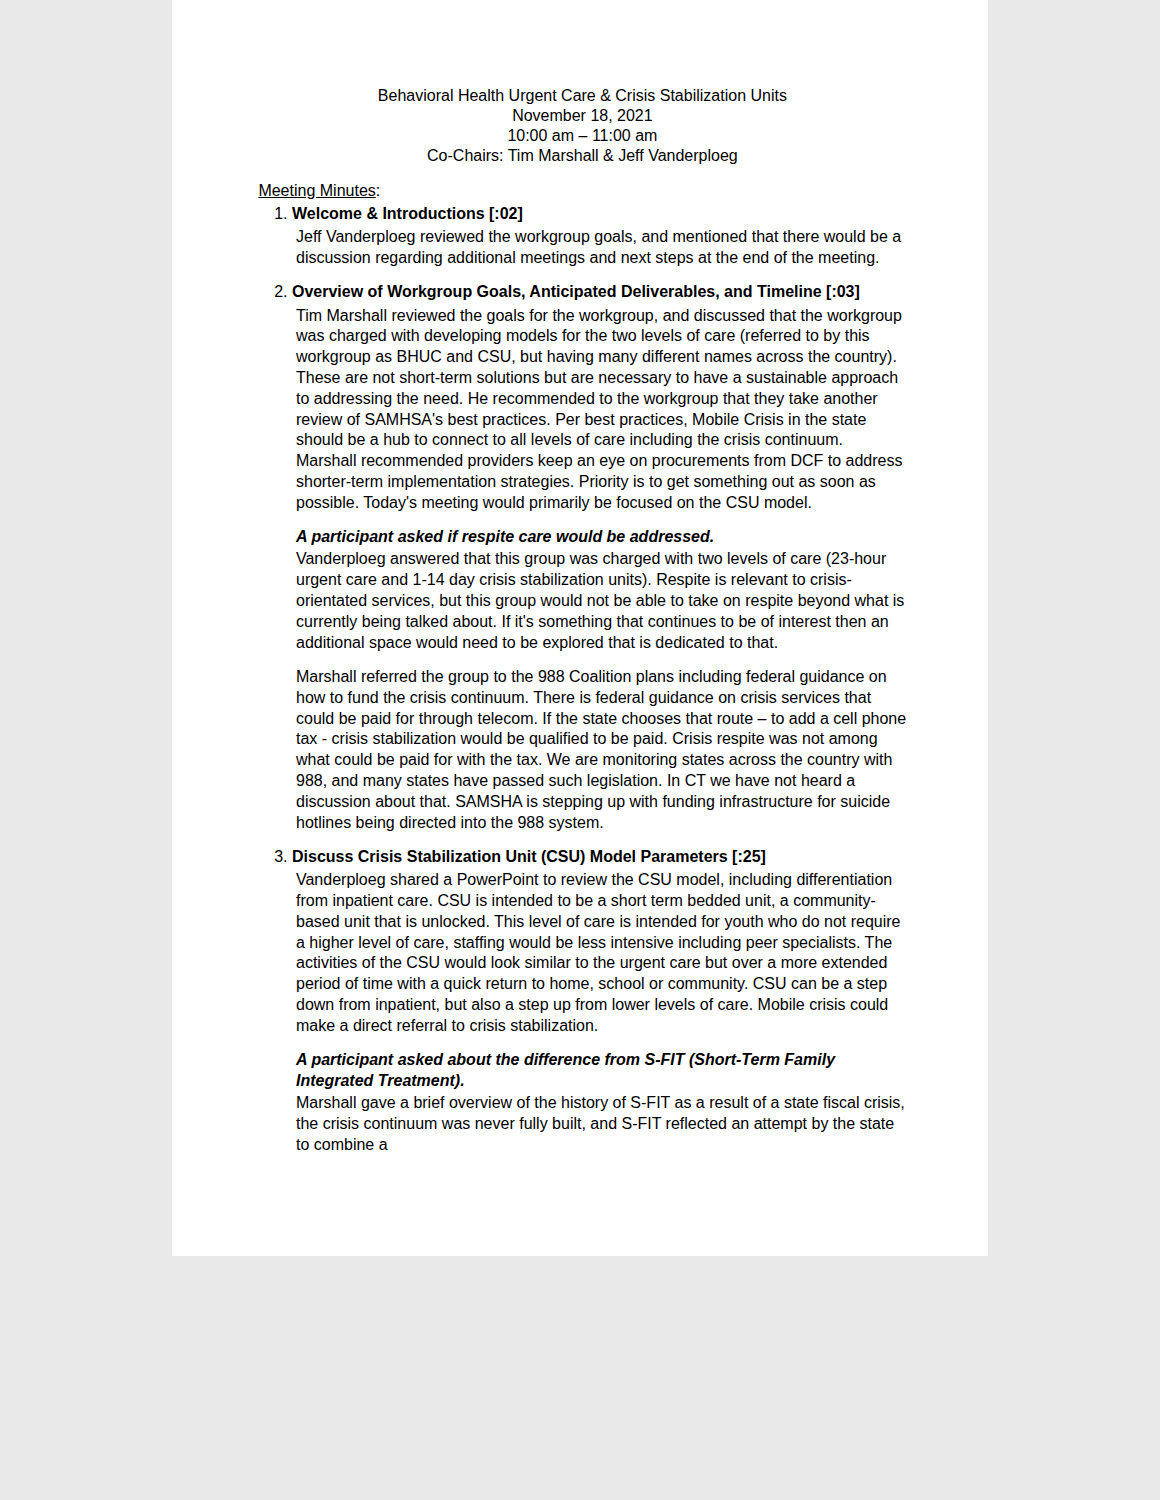Behavioral Health Urgent Care & Crisis Stabilization Units
November 18, 2021
10:00 am – 11:00 am
Co-Chairs: Tim Marshall & Jeff Vanderploeg
Meeting Minutes:
Welcome & Introductions [:02]
Jeff Vanderploeg reviewed the workgroup goals, and mentioned that there would be a discussion regarding additional meetings and next steps at the end of the meeting.
Overview of Workgroup Goals, Anticipated Deliverables, and Timeline [:03]
Tim Marshall reviewed the goals for the workgroup, and discussed that the workgroup was charged with developing models for the two levels of care (referred to by this workgroup as BHUC and CSU, but having many different names across the country). These are not short-term solutions but are necessary to have a sustainable approach to addressing the need. He recommended to the workgroup that they take another review of SAMHSA's best practices. Per best practices, Mobile Crisis in the state should be a hub to connect to all levels of care including the crisis continuum. Marshall recommended providers keep an eye on procurements from DCF to address shorter-term implementation strategies. Priority is to get something out as soon as possible. Today's meeting would primarily be focused on the CSU model.
A participant asked if respite care would be addressed.
Vanderploeg answered that this group was charged with two levels of care (23-hour urgent care and 1-14 day crisis stabilization units). Respite is relevant to crisis-orientated services, but this group would not be able to take on respite beyond what is currently being talked about. If it's something that continues to be of interest then an additional space would need to be explored that is dedicated to that.
Marshall referred the group to the 988 Coalition plans including federal guidance on how to fund the crisis continuum. There is federal guidance on crisis services that could be paid for through telecom. If the state chooses that route – to add a cell phone tax - crisis stabilization would be qualified to be paid. Crisis respite was not among what could be paid for with the tax. We are monitoring states across the country with 988, and many states have passed such legislation. In CT we have not heard a discussion about that. SAMSHA is stepping up with funding infrastructure for suicide hotlines being directed into the 988 system.
Discuss Crisis Stabilization Unit (CSU) Model Parameters [:25]
Vanderploeg shared a PowerPoint to review the CSU model, including differentiation from inpatient care. CSU is intended to be a short term bedded unit, a community-based unit that is unlocked. This level of care is intended for youth who do not require a higher level of care, staffing would be less intensive including peer specialists. The activities of the CSU would look similar to the urgent care but over a more extended period of time with a quick return to home, school or community. CSU can be a step down from inpatient, but also a step up from lower levels of care. Mobile crisis could make a direct referral to crisis stabilization.
A participant asked about the difference from S-FIT (Short-Term Family Integrated Treatment).
Marshall gave a brief overview of the history of S-FIT as a result of a state fiscal crisis, the crisis continuum was never fully built, and S-FIT reflected an attempt by the state to combine a